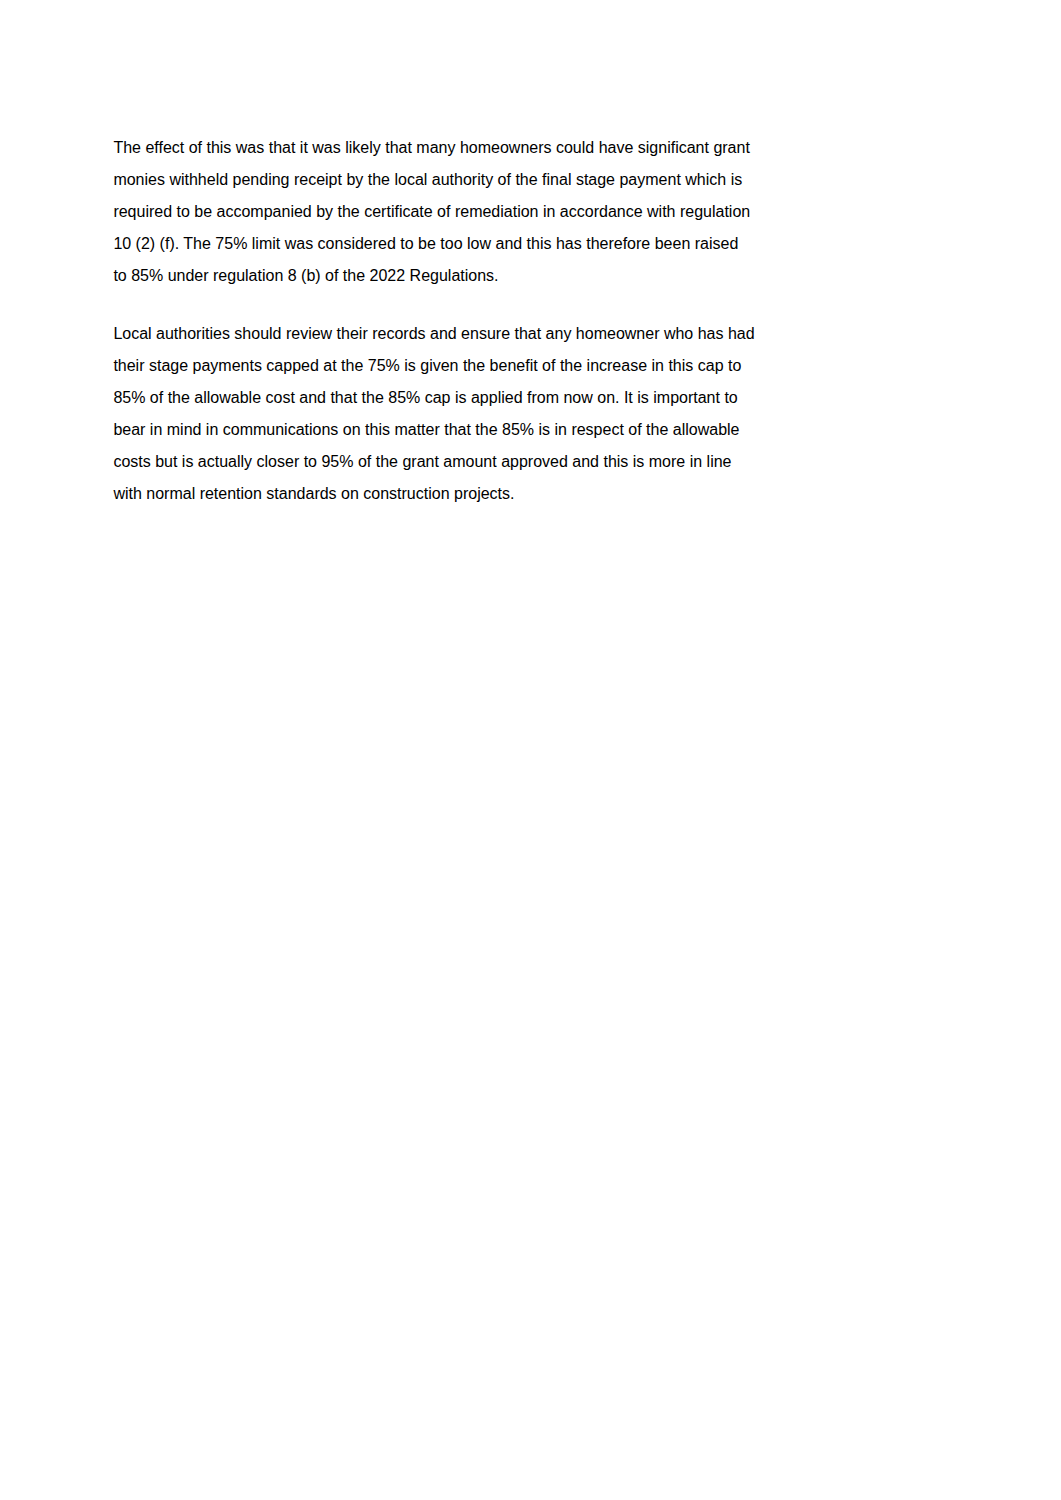The effect of this was that it was likely that many homeowners could have significant grant monies withheld pending receipt by the local authority of the final stage payment which is required to be accompanied by the certificate of remediation in accordance with regulation 10 (2) (f). The 75% limit was considered to be too low and this has therefore been raised to 85% under regulation 8 (b) of the 2022 Regulations.
Local authorities should review their records and ensure that any homeowner who has had their stage payments capped at the 75% is given the benefit of the increase in this cap to 85% of the allowable cost and that the 85% cap is applied from now on. It is important to bear in mind in communications on this matter that the 85% is in respect of the allowable costs but is actually closer to 95% of the grant amount approved and this is more in line with normal retention standards on construction projects.